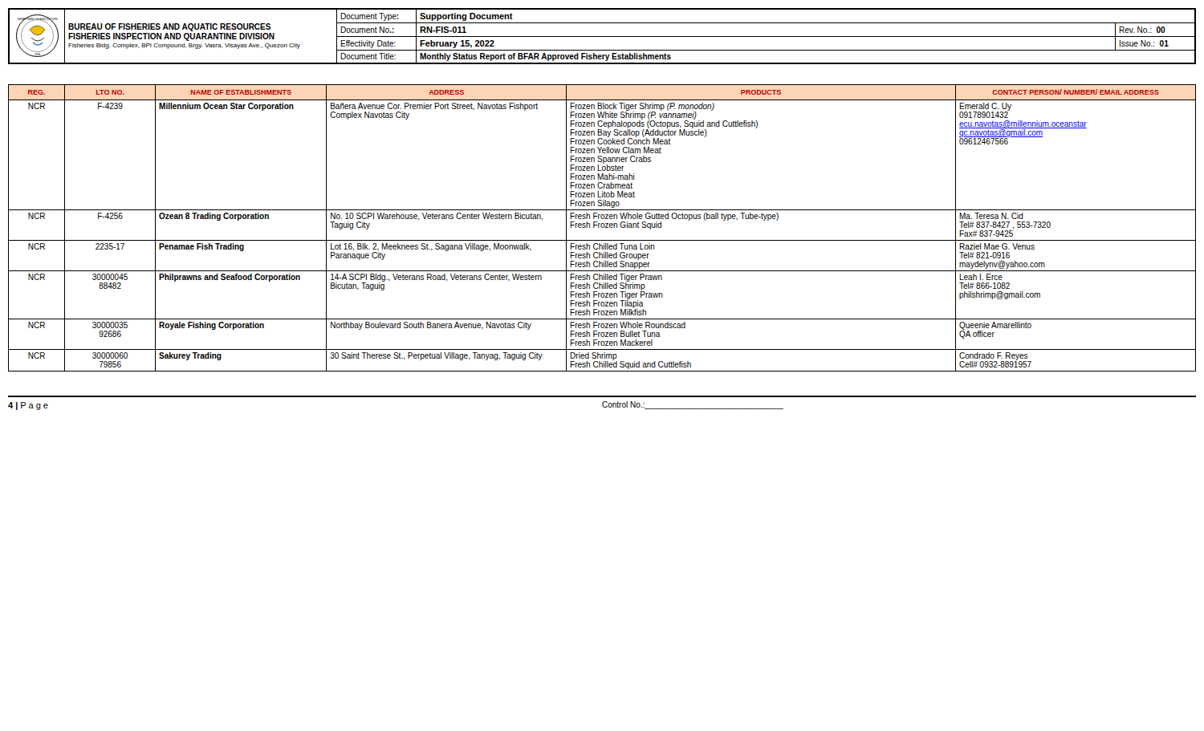| DEPARTMENT OF AGRICULTURE 1898 | BUREAU OF FISHERIES AND AQUATIC RESOURCES FISHERIES INSPECTION AND QUARANTINE DIVISION Fisheries Bldg. Complex, BPI Compound, Brgy. Vasra, Visayas Ave., Quezon City | Document Type : | Supporting Document |
| Document No .: | RN-FIS-011 | Rev. No.: 00 |
| Effectivity Date: | February 15, 2022 | Issue No.: 01 |
| Document Title: | Monthly Status Report of BFAR Approved Fishery Establishments |
| REG. | LTO NO. | NAME OF ESTABLISHMENTS | ADDRESS | PRODUCTS | CONTACT PERSON/ NUMBER/ EMAIL ADDRESS |
| --- | --- | --- | --- | --- | --- |
| NCR | F-4239 | Millennium Ocean Star Corporation | Bañera Avenue Cor. Premier Port Street, Navotas Fishport Complex Navotas City | Frozen Block Tiger Shrimp (P. monodon) Frozen White Shrimp (P. vannamei) Frozen Cephalopods (Octopus, Squid and Cuttlefish) Frozen Bay Scallop (Adductor Muscle) Frozen Cooked Conch Meat Frozen Yellow Clam Meat Frozen Spanner Crabs Frozen Lobster Frozen Mahi-mahi Frozen Crabmeat Frozen Litob Meat Frozen Silago | Emerald C. Uy 09178901432 ecu.navotas@millennium.oceanstar qc.navotas@gmail.com 09612467566 |
| NCR | F-4256 | Ozean 8 Trading Corporation | No. 10 SCPI Warehouse, Veterans Center Western Bicutan, Taguig City | Fresh Frozen Whole Gutted Octopus (ball type, Tube-type) Fresh Frozen Giant Squid | Ma. Teresa N. Cid Tel# 837-8427 , 553-7320 Fax# 837-9425 |
| NCR | 2235-17 | Penamae Fish Trading | Lot 16, Blk. 2, Meeknees St., Sagana Village, Moonwalk, Paranaque City | Fresh Chilled Tuna Loin Fresh Chilled Grouper Fresh Chilled Snapper | Raziel Mae G. Venus Tel# 821-0916 maydelynv@yahoo.com |
| NCR | 30000045 88482 | Philprawns and Seafood Corporation | 14-A SCPI Bldg., Veterans Road, Veterans Center, Western Bicutan, Taguig | Fresh Chilled Tiger Prawn Fresh Chilled Shrimp Fresh Frozen Tiger Prawn Fresh Frozen Tilapia Fresh Frozen Milkfish | Leah I. Erce Tel# 866-1082 philshrimp@gmail.com |
| NCR | 30000035 92686 | Royale Fishing Corporation | Northbay Boulevard South Banera Avenue, Navotas City | Fresh Frozen Whole Roundscad Fresh Frozen Bullet Tuna Fresh Frozen Mackerel | Queenie Amarellinto QA officer |
| NCR | 30000060 79856 | Sakurey Trading | 30 Saint Therese St., Perpetual Village, Tanyag, Taguig City | Dried Shrimp Fresh Chilled Squid and Cuttlefish | Condrado F. Reyes Cell# 0932-8891957 |
4 | P a g e Control No.:_______________________________